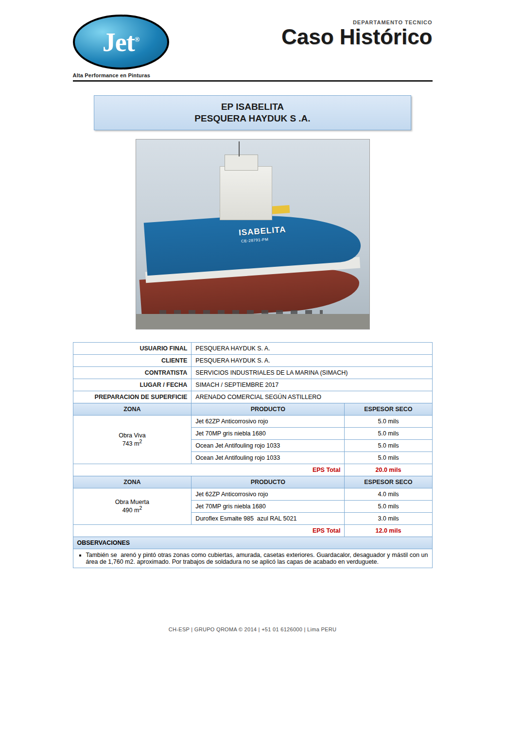Jet®
Alta Performance en Pinturas
DEPARTAMENTO TECNICO
Caso Histórico
EP ISABELITA
PESQUERA HAYDUK S .A.
ISABELITA
CE-28791-PM
| USUARIO FINAL | PESQUERA HAYDUK S. A. |
| CLIENTE | PESQUERA HAYDUK S. A. |
| CONTRATISTA | SERVICIOS INDUSTRIALES DE LA MARINA (SIMACH) |
| LUGAR / FECHA | SIMACH / SEPTIEMBRE 2017 |
| PREPARACION DE SUPERFICIE | ARENADO COMERCIAL SEGÚN ASTILLERO |
| ZONA | PRODUCTO | ESPESOR SECO |
| Obra Viva 743 m 2 | Jet 62ZP Anticorrosivo rojo | 5.0 mils |
| Jet 70MP gris niebla 1680 | 5.0 mils |
| Ocean Jet Antifouling rojo 1033 | 5.0 mils |
| Ocean Jet Antifouling rojo 1033 | 5.0 mils |
| EPS Total | 20.0 mils |
| ZONA | PRODUCTO | ESPESOR SECO |
| Obra Muerta 490 m 2 | Jet 62ZP Anticorrosivo rojo | 4.0 mils |
| Jet 70MP gris niebla 1680 | 5.0 mils |
| Duroflex Esmalte 985 azul RAL 5021 | 3.0 mils |
| EPS Total | 12.0 mils |
| OBSERVACIONES |
| También se arenó y pintó otras zonas como cubiertas, amurada, casetas exteriores. Guardacalor, desaguador y mástil con un área de 1,760 m2. aproximado. Por trabajos de soldadura no se aplicó las capas de acabado en verduguete. |
CH-ESP | GRUPO QROMA © 2014 | +51 01 6126000 | Lima PERU